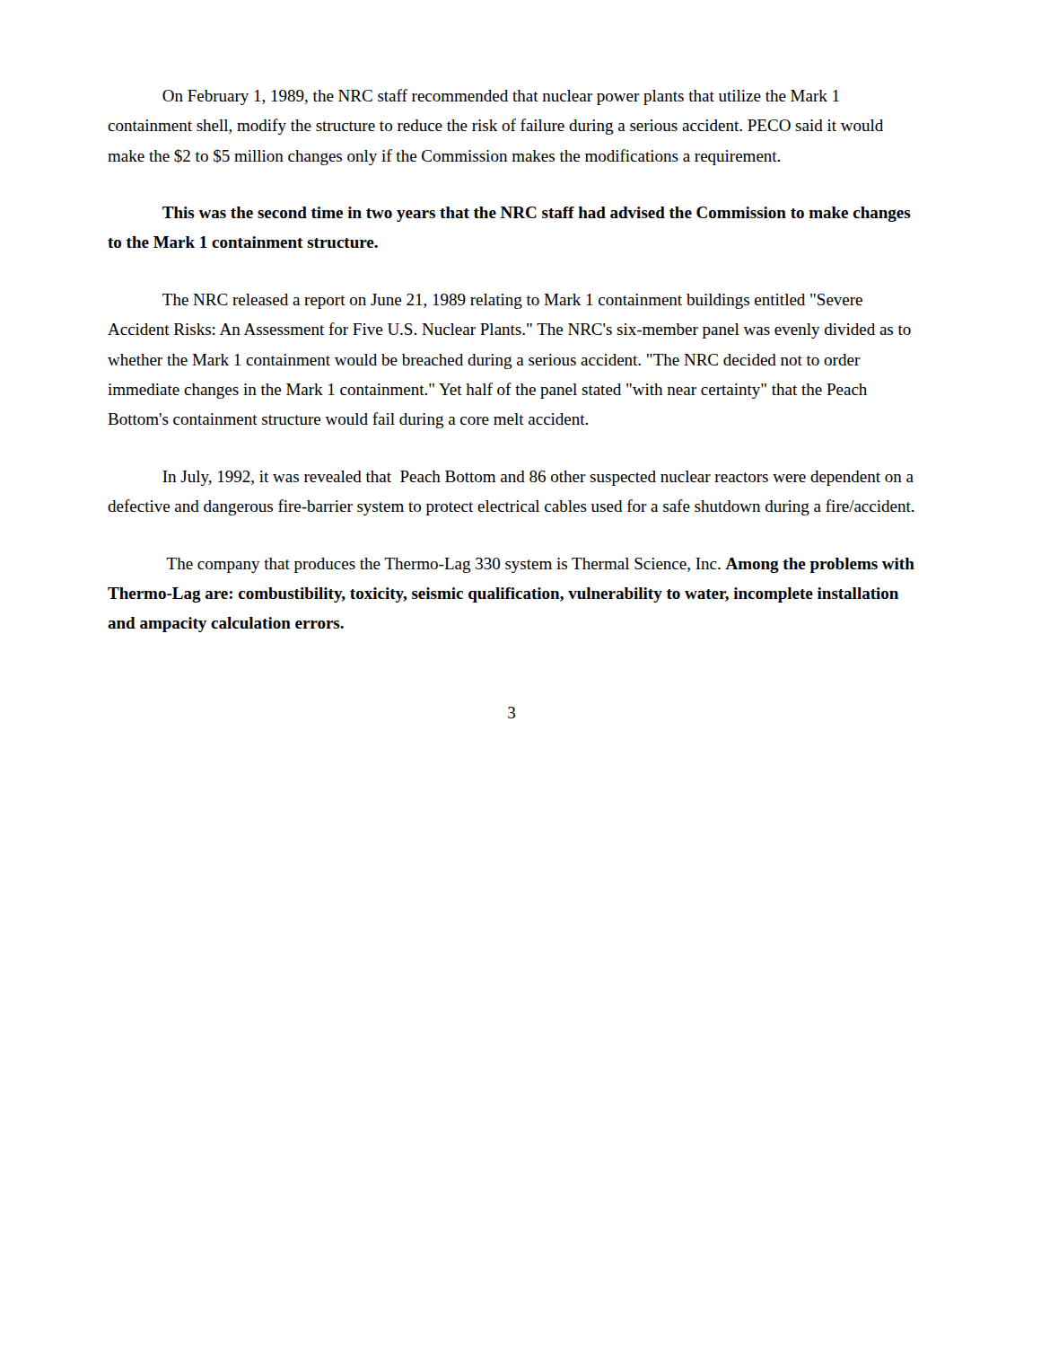On February 1, 1989, the NRC staff recommended that nuclear power plants that utilize the Mark 1 containment shell, modify the structure to reduce the risk of failure during a serious accident. PECO said it would make the $2 to $5 million changes only if the Commission makes the modifications a requirement.
This was the second time in two years that the NRC staff had advised the Commission to make changes to the Mark 1 containment structure.
The NRC released a report on June 21, 1989 relating to Mark 1 containment buildings entitled "Severe Accident Risks: An Assessment for Five U.S. Nuclear Plants." The NRC's six-member panel was evenly divided as to whether the Mark 1 containment would be breached during a serious accident. "The NRC decided not to order immediate changes in the Mark 1 containment." Yet half of the panel stated "with near certainty" that the Peach Bottom's containment structure would fail during a core melt accident.
In July, 1992, it was revealed that Peach Bottom and 86 other suspected nuclear reactors were dependent on a defective and dangerous fire-barrier system to protect electrical cables used for a safe shutdown during a fire/accident.
The company that produces the Thermo-Lag 330 system is Thermal Science, Inc. Among the problems with Thermo-Lag are: combustibility, toxicity, seismic qualification, vulnerability to water, incomplete installation and ampacity calculation errors.
3